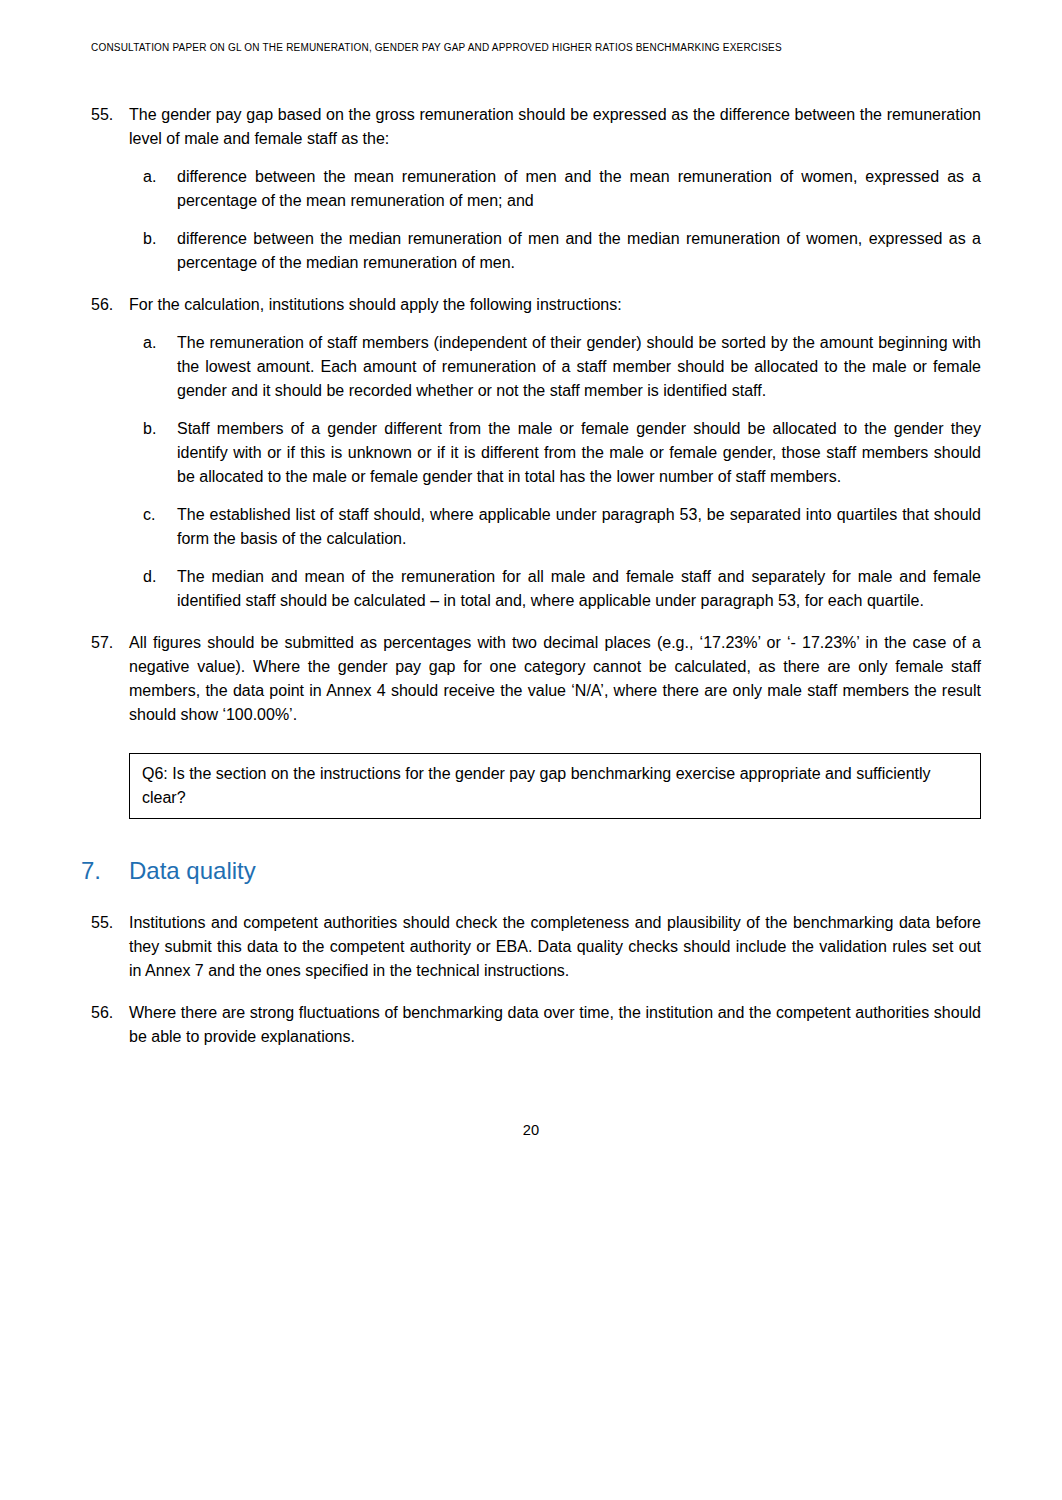CONSULTATION PAPER ON GL ON THE REMUNERATION, GENDER PAY GAP AND APPROVED HIGHER RATIOS BENCHMARKING EXERCISES
The gender pay gap based on the gross remuneration should be expressed as the difference between the remuneration level of male and female staff as the:
difference between the mean remuneration of men and the mean remuneration of women, expressed as a percentage of the mean remuneration of men; and
difference between the median remuneration of men and the median remuneration of women, expressed as a percentage of the median remuneration of men.
For the calculation, institutions should apply the following instructions:
The remuneration of staff members (independent of their gender) should be sorted by the amount beginning with the lowest amount. Each amount of remuneration of a staff member should be allocated to the male or female gender and it should be recorded whether or not the staff member is identified staff.
Staff members of a gender different from the male or female gender should be allocated to the gender they identify with or if this is unknown or if it is different from the male or female gender, those staff members should be allocated to the male or female gender that in total has the lower number of staff members.
The established list of staff should, where applicable under paragraph 53, be separated into quartiles that should form the basis of the calculation.
The median and mean of the remuneration for all male and female staff and separately for male and female identified staff should be calculated – in total and, where applicable under paragraph 53, for each quartile.
All figures should be submitted as percentages with two decimal places (e.g., ‘17.23%’ or ‘- 17.23%’ in the case of a negative value). Where the gender pay gap for one category cannot be calculated, as there are only female staff members, the data point in Annex 4 should receive the value ‘N/A’, where there are only male staff members the result should show ‘100.00%’.
Q6: Is the section on the instructions for the gender pay gap benchmarking exercise appropriate and sufficiently clear?
7. Data quality
Institutions and competent authorities should check the completeness and plausibility of the benchmarking data before they submit this data to the competent authority or EBA. Data quality checks should include the validation rules set out in Annex 7 and the ones specified in the technical instructions.
Where there are strong fluctuations of benchmarking data over time, the institution and the competent authorities should be able to provide explanations.
20